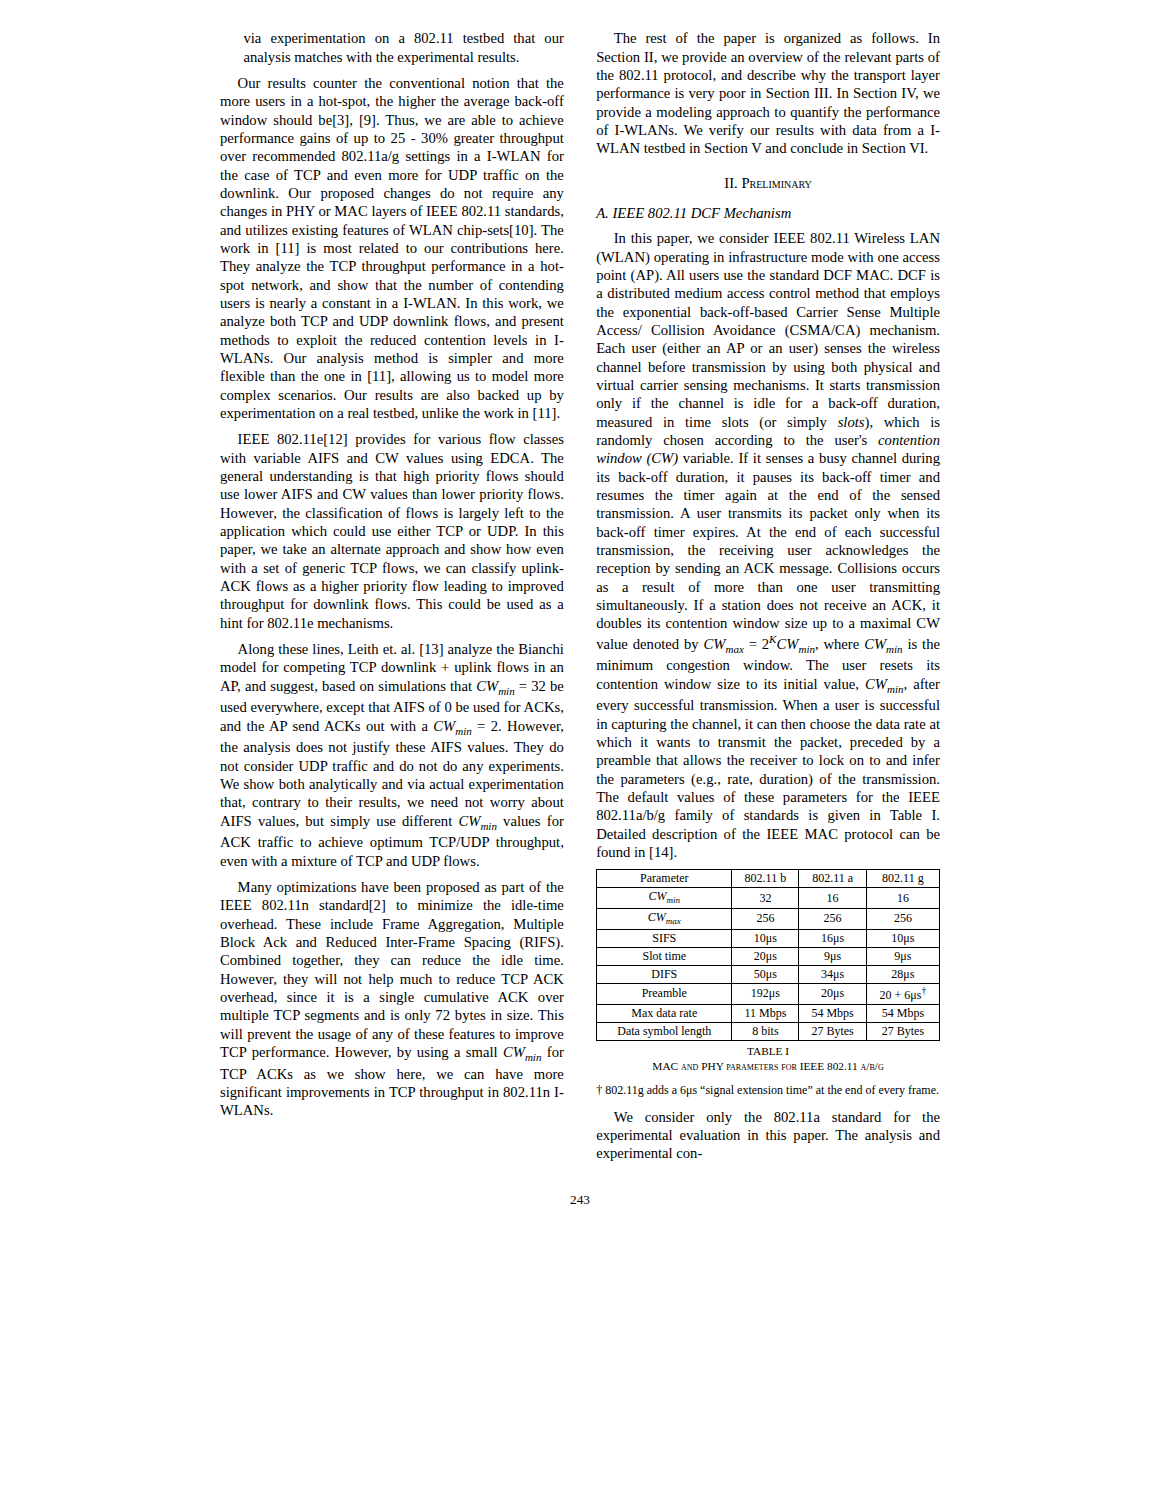via experimentation on a 802.11 testbed that our analysis matches with the experimental results.
Our results counter the conventional notion that the more users in a hot-spot, the higher the average back-off window should be[3], [9]. Thus, we are able to achieve performance gains of up to 25 - 30% greater throughput over recommended 802.11a/g settings in a I-WLAN for the case of TCP and even more for UDP traffic on the downlink. Our proposed changes do not require any changes in PHY or MAC layers of IEEE 802.11 standards, and utilizes existing features of WLAN chip-sets[10]. The work in [11] is most related to our contributions here. They analyze the TCP throughput performance in a hot-spot network, and show that the number of contending users is nearly a constant in a I-WLAN. In this work, we analyze both TCP and UDP downlink flows, and present methods to exploit the reduced contention levels in I-WLANs. Our analysis method is simpler and more flexible than the one in [11], allowing us to model more complex scenarios. Our results are also backed up by experimentation on a real testbed, unlike the work in [11].
IEEE 802.11e[12] provides for various flow classes with variable AIFS and CW values using EDCA. The general understanding is that high priority flows should use lower AIFS and CW values than lower priority flows. However, the classification of flows is largely left to the application which could use either TCP or UDP. In this paper, we take an alternate approach and show how even with a set of generic TCP flows, we can classify uplink-ACK flows as a higher priority flow leading to improved throughput for downlink flows. This could be used as a hint for 802.11e mechanisms.
Along these lines, Leith et. al. [13] analyze the Bianchi model for competing TCP downlink + uplink flows in an AP, and suggest, based on simulations that CWmin = 32 be used everywhere, except that AIFS of 0 be used for ACKs, and the AP send ACKs out with a CWmin = 2. However, the analysis does not justify these AIFS values. They do not consider UDP traffic and do not do any experiments. We show both analytically and via actual experimentation that, contrary to their results, we need not worry about AIFS values, but simply use different CWmin values for ACK traffic to achieve optimum TCP/UDP throughput, even with a mixture of TCP and UDP flows.
Many optimizations have been proposed as part of the IEEE 802.11n standard[2] to minimize the idle-time overhead. These include Frame Aggregation, Multiple Block Ack and Reduced Inter-Frame Spacing (RIFS). Combined together, they can reduce the idle time. However, they will not help much to reduce TCP ACK overhead, since it is a single cumulative ACK over multiple TCP segments and is only 72 bytes in size. This will prevent the usage of any of these features to improve TCP performance. However, by using a small CWmin for TCP ACKs as we show here, we can have more significant improvements in TCP throughput in 802.11n I-WLANs.
The rest of the paper is organized as follows. In Section II, we provide an overview of the relevant parts of the 802.11 protocol, and describe why the transport layer performance is very poor in Section III. In Section IV, we provide a modeling approach to quantify the performance of I-WLANs. We verify our results with data from a I-WLAN testbed in Section V and conclude in Section VI.
II. Preliminary
A. IEEE 802.11 DCF Mechanism
In this paper, we consider IEEE 802.11 Wireless LAN (WLAN) operating in infrastructure mode with one access point (AP). All users use the standard DCF MAC. DCF is a distributed medium access control method that employs the exponential back-off-based Carrier Sense Multiple Access/ Collision Avoidance (CSMA/CA) mechanism. Each user (either an AP or an user) senses the wireless channel before transmission by using both physical and virtual carrier sensing mechanisms. It starts transmission only if the channel is idle for a back-off duration, measured in time slots (or simply slots), which is randomly chosen according to the user's contention window (CW) variable. If it senses a busy channel during its back-off duration, it pauses its back-off timer and resumes the timer again at the end of the sensed transmission. A user transmits its packet only when its back-off timer expires. At the end of each successful transmission, the receiving user acknowledges the reception by sending an ACK message. Collisions occurs as a result of more than one user transmitting simultaneously. If a station does not receive an ACK, it doubles its contention window size up to a maximal CW value denoted by CWmax = 2KCWmin, where CWmin is the minimum congestion window. The user resets its contention window size to its initial value, CWmin, after every successful transmission. When a user is successful in capturing the channel, it can then choose the data rate at which it wants to transmit the packet, preceded by a preamble that allows the receiver to lock on to and infer the parameters (e.g., rate, duration) of the transmission. The default values of these parameters for the IEEE 802.11a/b/g family of standards is given in Table I. Detailed description of the IEEE MAC protocol can be found in [14].
| Parameter | 802.11 b | 802.11 a | 802.11 g |
| CW min | 32 | 16 | 16 |
| CW max | 256 | 256 | 256 |
| SIFS | 10μs | 16μs | 10μs |
| Slot time | 20μs | 9μs | 9μs |
| DIFS | 50μs | 34μs | 28μs |
| Preamble | 192μs | 20μs | 20 + 6μs † |
| Max data rate | 11 Mbps | 54 Mbps | 54 Mbps |
| Data symbol length | 8 bits | 27 Bytes | 27 Bytes |
TABLE I
MAC and PHY parameters for IEEE 802.11 a/b/g
† 802.11g adds a 6μs “signal extension time” at the end of every frame.
We consider only the 802.11a standard for the experimental evaluation in this paper. The analysis and experimental con-
243